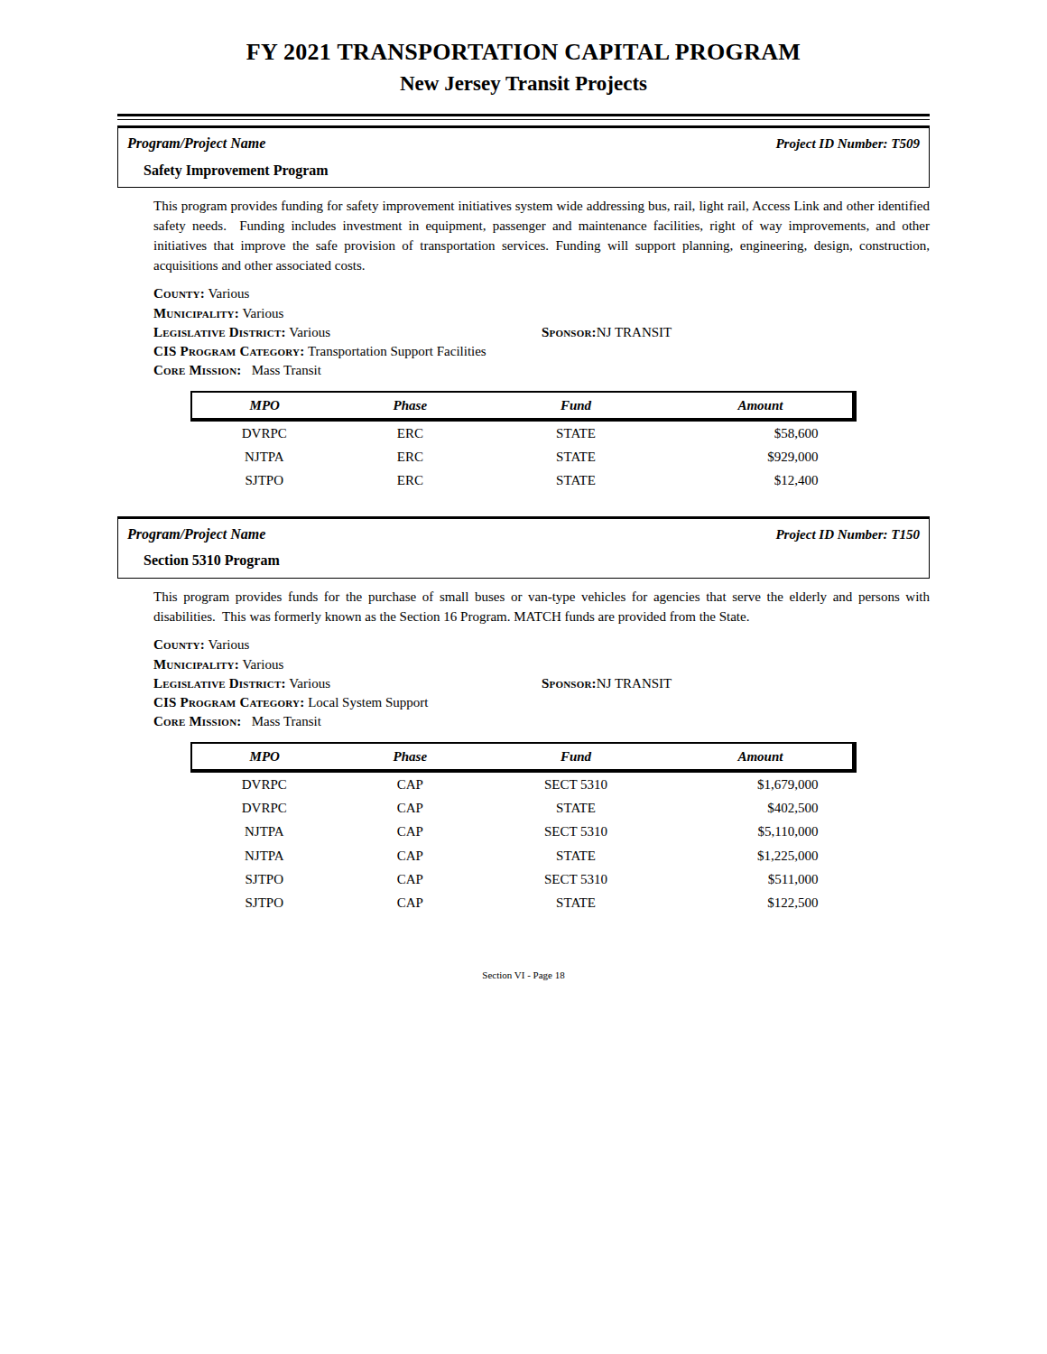FY 2021 TRANSPORTATION CAPITAL PROGRAM
New Jersey Transit Projects
Program/Project Name Project ID Number: T509
Safety Improvement Program
This program provides funding for safety improvement initiatives system wide addressing bus, rail, light rail, Access Link and other identified safety needs. Funding includes investment in equipment, passenger and maintenance facilities, right of way improvements, and other initiatives that improve the safe provision of transportation services. Funding will support planning, engineering, design, construction, acquisitions and other associated costs.
County: Various
Municipality: Various
Legislative District: Various Sponsor: NJ TRANSIT
CIS Program Category: Transportation Support Facilities
Core Mission: Mass Transit
| MPO | Phase | Fund | Amount |
| --- | --- | --- | --- |
| DVRPC | ERC | STATE | $58,600 |
| NJTPA | ERC | STATE | $929,000 |
| SJTPO | ERC | STATE | $12,400 |
Program/Project Name Project ID Number: T150
Section 5310 Program
This program provides funds for the purchase of small buses or van-type vehicles for agencies that serve the elderly and persons with disabilities. This was formerly known as the Section 16 Program. MATCH funds are provided from the State.
County: Various
Municipality: Various
Legislative District: Various Sponsor: NJ TRANSIT
CIS Program Category: Local System Support
Core Mission: Mass Transit
| MPO | Phase | Fund | Amount |
| --- | --- | --- | --- |
| DVRPC | CAP | SECT 5310 | $1,679,000 |
| DVRPC | CAP | STATE | $402,500 |
| NJTPA | CAP | SECT 5310 | $5,110,000 |
| NJTPA | CAP | STATE | $1,225,000 |
| SJTPO | CAP | SECT 5310 | $511,000 |
| SJTPO | CAP | STATE | $122,500 |
Section VI - Page 18